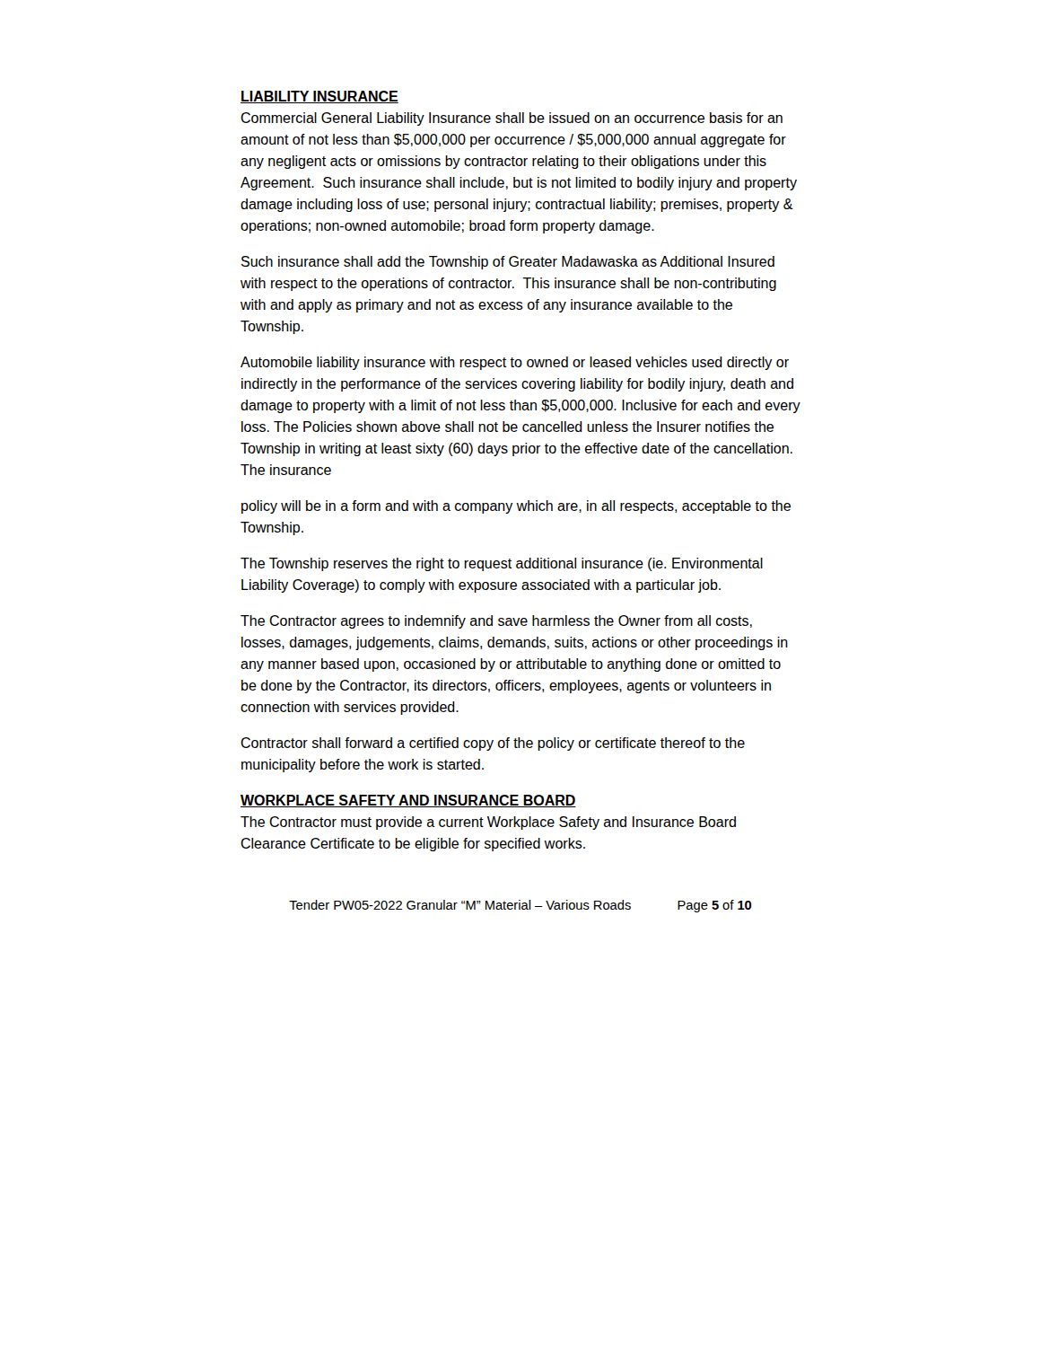LIABILITY INSURANCE
Commercial General Liability Insurance shall be issued on an occurrence basis for an amount of not less than $5,000,000 per occurrence / $5,000,000 annual aggregate for any negligent acts or omissions by contractor relating to their obligations under this Agreement. Such insurance shall include, but is not limited to bodily injury and property damage including loss of use; personal injury; contractual liability; premises, property & operations; non-owned automobile; broad form property damage.
Such insurance shall add the Township of Greater Madawaska as Additional Insured with respect to the operations of contractor. This insurance shall be non-contributing with and apply as primary and not as excess of any insurance available to the Township.
Automobile liability insurance with respect to owned or leased vehicles used directly or indirectly in the performance of the services covering liability for bodily injury, death and damage to property with a limit of not less than $5,000,000. Inclusive for each and every loss. The Policies shown above shall not be cancelled unless the Insurer notifies the Township in writing at least sixty (60) days prior to the effective date of the cancellation. The insurance
policy will be in a form and with a company which are, in all respects, acceptable to the Township.
The Township reserves the right to request additional insurance (ie. Environmental Liability Coverage) to comply with exposure associated with a particular job.
The Contractor agrees to indemnify and save harmless the Owner from all costs, losses, damages, judgements, claims, demands, suits, actions or other proceedings in any manner based upon, occasioned by or attributable to anything done or omitted to be done by the Contractor, its directors, officers, employees, agents or volunteers in connection with services provided.
Contractor shall forward a certified copy of the policy or certificate thereof to the municipality before the work is started.
WORKPLACE SAFETY AND INSURANCE BOARD
The Contractor must provide a current Workplace Safety and Insurance Board Clearance Certificate to be eligible for specified works.
Tender PW05-2022 Granular “M” Material – Various Roads Page 5 of 10